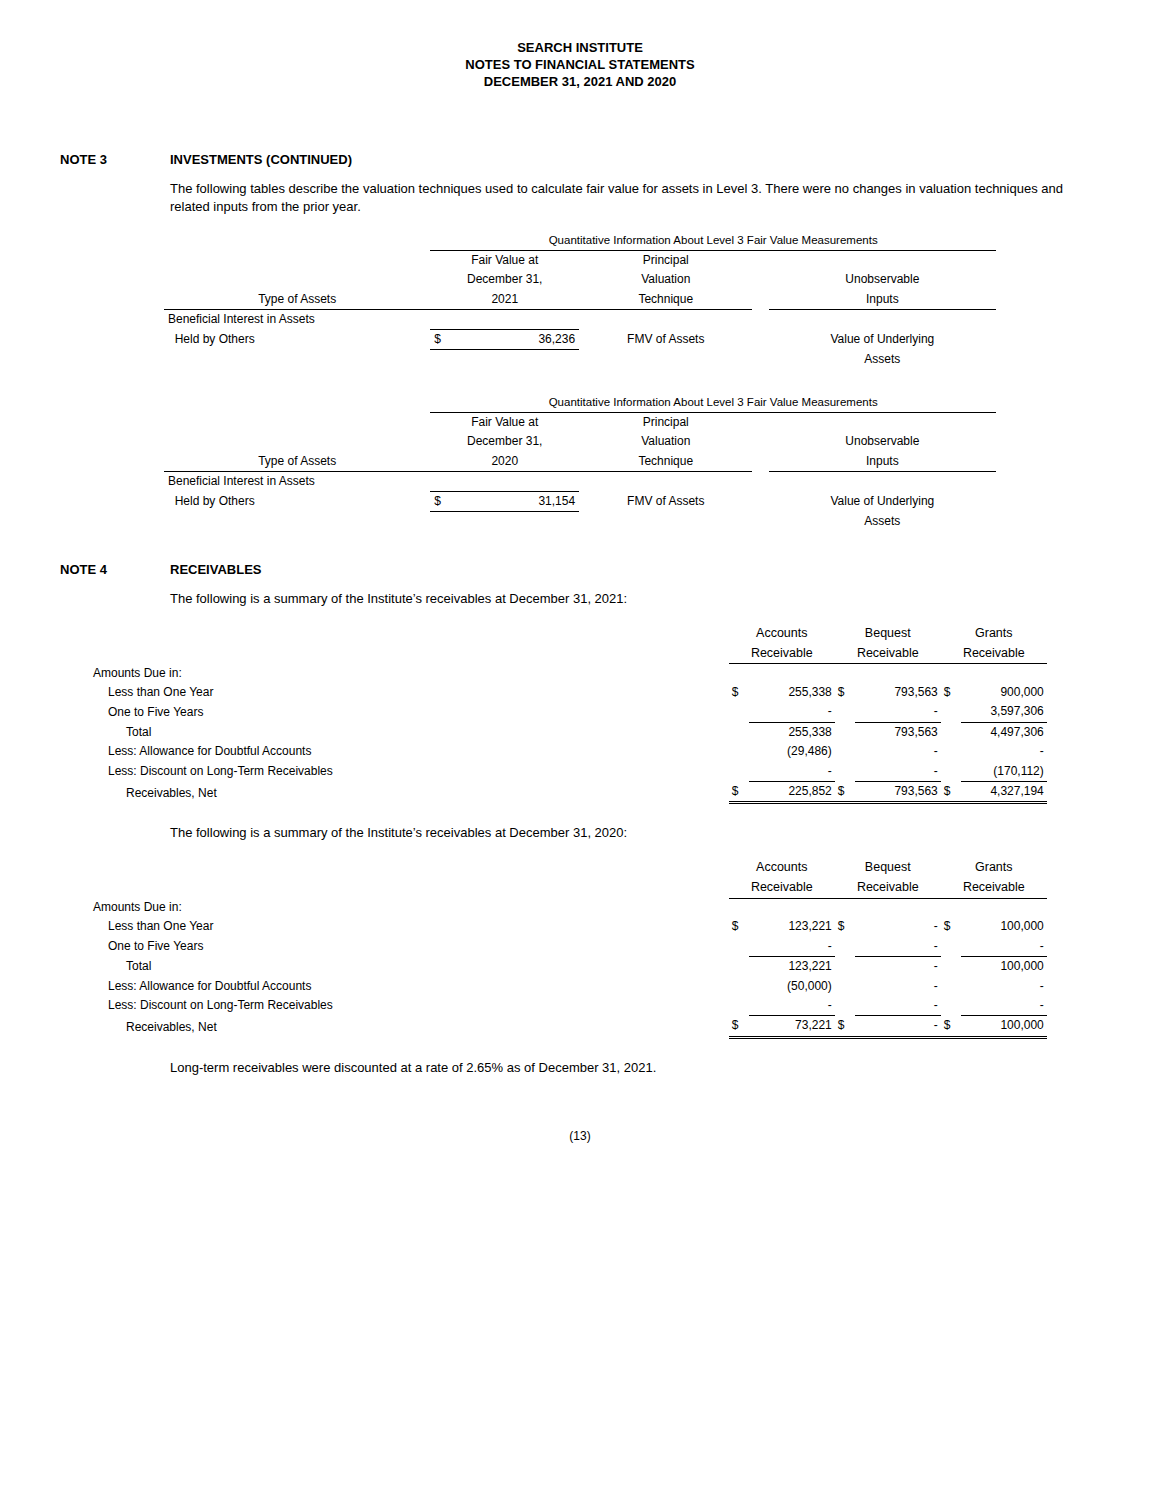SEARCH INSTITUTE
NOTES TO FINANCIAL STATEMENTS
DECEMBER 31, 2021 AND 2020
NOTE 3
INVESTMENTS (CONTINUED)
The following tables describe the valuation techniques used to calculate fair value for assets in Level 3. There were no changes in valuation techniques and related inputs from the prior year.
| | Quantitative Information About Level 3 Fair Value Measurements |
| | Fair Value at | Principal | | |
| | December 31, | Valuation | | Unobservable |
| Type of Assets | 2021 | Technique | | Inputs |
| Beneficial Interest in Assets | | | | | |
| Held by Others | $ | 36,236 | FMV of Assets | | Value of Underlying |
| | | | | | Assets |
| | Quantitative Information About Level 3 Fair Value Measurements |
| | Fair Value at | Principal | | |
| | December 31, | Valuation | | Unobservable |
| Type of Assets | 2020 | Technique | | Inputs |
| Beneficial Interest in Assets | | | | | |
| Held by Others | $ | 31,154 | FMV of Assets | | Value of Underlying |
| | | | | | Assets |
NOTE 4
RECEIVABLES
The following is a summary of the Institute’s receivables at December 31, 2021:
| | Accounts | Bequest | Grants |
| | Receivable | Receivable | Receivable |
| Amounts Due in: | | | | | | |
| Less than One Year | $ | 255,338 | $ | 793,563 | $ | 900,000 |
| One to Five Years | | - | | - | | 3,597,306 |
| Total | | 255,338 | | 793,563 | | 4,497,306 |
| Less: Allowance for Doubtful Accounts | | (29,486) | | - | | - |
| Less: Discount on Long-Term Receivables | | - | | - | | (170,112) |
| Receivables, Net | $ | 225,852 | $ | 793,563 | $ | 4,327,194 |
The following is a summary of the Institute’s receivables at December 31, 2020:
| | Accounts | Bequest | Grants |
| | Receivable | Receivable | Receivable |
| Amounts Due in: | | | | | | |
| Less than One Year | $ | 123,221 | $ | - | $ | 100,000 |
| One to Five Years | | - | | - | | - |
| Total | | 123,221 | | - | | 100,000 |
| Less: Allowance for Doubtful Accounts | | (50,000) | | - | | - |
| Less: Discount on Long-Term Receivables | | - | | - | | - |
| Receivables, Net | $ | 73,221 | $ | - | $ | 100,000 |
Long-term receivables were discounted at a rate of 2.65% as of December 31, 2021.
(13)